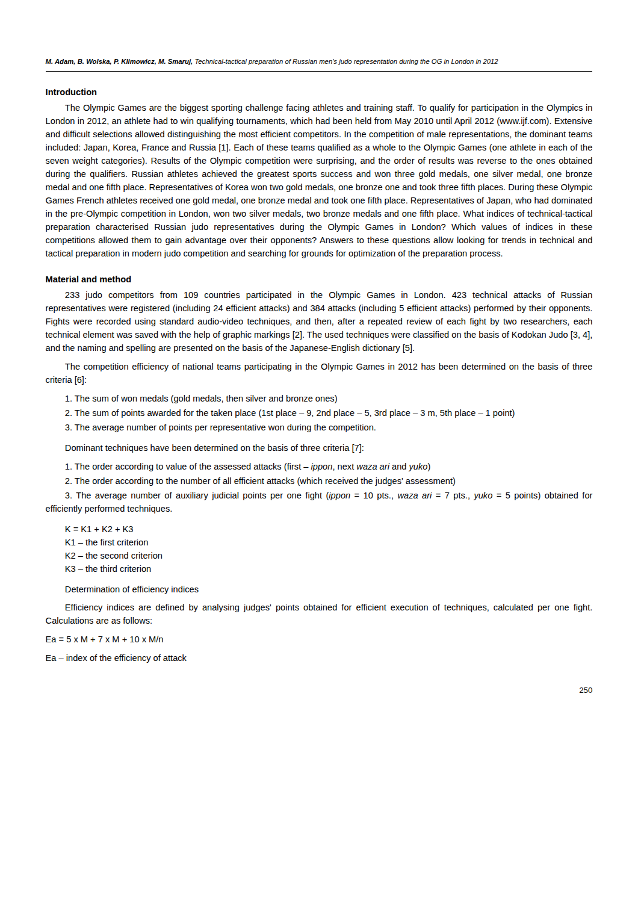M. Adam, B. Wolska, P. Klimowicz, M. Smaruj, Technical-tactical preparation of Russian men's judo representation during the OG in London in 2012
Introduction
The Olympic Games are the biggest sporting challenge facing athletes and training staff. To qualify for participation in the Olympics in London in 2012, an athlete had to win qualifying tournaments, which had been held from May 2010 until April 2012 (www.ijf.com). Extensive and difficult selections allowed distinguishing the most efficient competitors. In the competition of male representations, the dominant teams included: Japan, Korea, France and Russia [1]. Each of these teams qualified as a whole to the Olympic Games (one athlete in each of the seven weight categories). Results of the Olympic competition were surprising, and the order of results was reverse to the ones obtained during the qualifiers. Russian athletes achieved the greatest sports success and won three gold medals, one silver medal, one bronze medal and one fifth place. Representatives of Korea won two gold medals, one bronze one and took three fifth places. During these Olympic Games French athletes received one gold medal, one bronze medal and took one fifth place. Representatives of Japan, who had dominated in the pre-Olympic competition in London, won two silver medals, two bronze medals and one fifth place. What indices of technical-tactical preparation characterised Russian judo representatives during the Olympic Games in London? Which values of indices in these competitions allowed them to gain advantage over their opponents? Answers to these questions allow looking for trends in technical and tactical preparation in modern judo competition and searching for grounds for optimization of the preparation process.
Material and method
233 judo competitors from 109 countries participated in the Olympic Games in London. 423 technical attacks of Russian representatives were registered (including 24 efficient attacks) and 384 attacks (including 5 efficient attacks) performed by their opponents. Fights were recorded using standard audio-video techniques, and then, after a repeated review of each fight by two researchers, each technical element was saved with the help of graphic markings [2]. The used techniques were classified on the basis of Kodokan Judo [3, 4], and the naming and spelling are presented on the basis of the Japanese-English dictionary [5].
The competition efficiency of national teams participating in the Olympic Games in 2012 has been determined on the basis of three criteria [6]:
1. The sum of won medals (gold medals, then silver and bronze ones)
2. The sum of points awarded for the taken place (1st place – 9, 2nd place – 5, 3rd place – 3 m, 5th place – 1 point)
3. The average number of points per representative won during the competition.
Dominant techniques have been determined on the basis of three criteria [7]:
1. The order according to value of the assessed attacks (first – ippon, next waza ari and yuko)
2. The order according to the number of all efficient attacks (which received the judges' assessment)
3. The average number of auxiliary judicial points per one fight (ippon = 10 pts., waza ari = 7 pts., yuko = 5 points) obtained for efficiently performed techniques.
K = K1 + K2 + K3
K1 – the first criterion
K2 – the second criterion
K3 – the third criterion
Determination of efficiency indices
Efficiency indices are defined by analysing judges' points obtained for efficient execution of techniques, calculated per one fight. Calculations are as follows:
Ea = 5 x M + 7 x M + 10 x M/n
Ea – index of the efficiency of attack
250